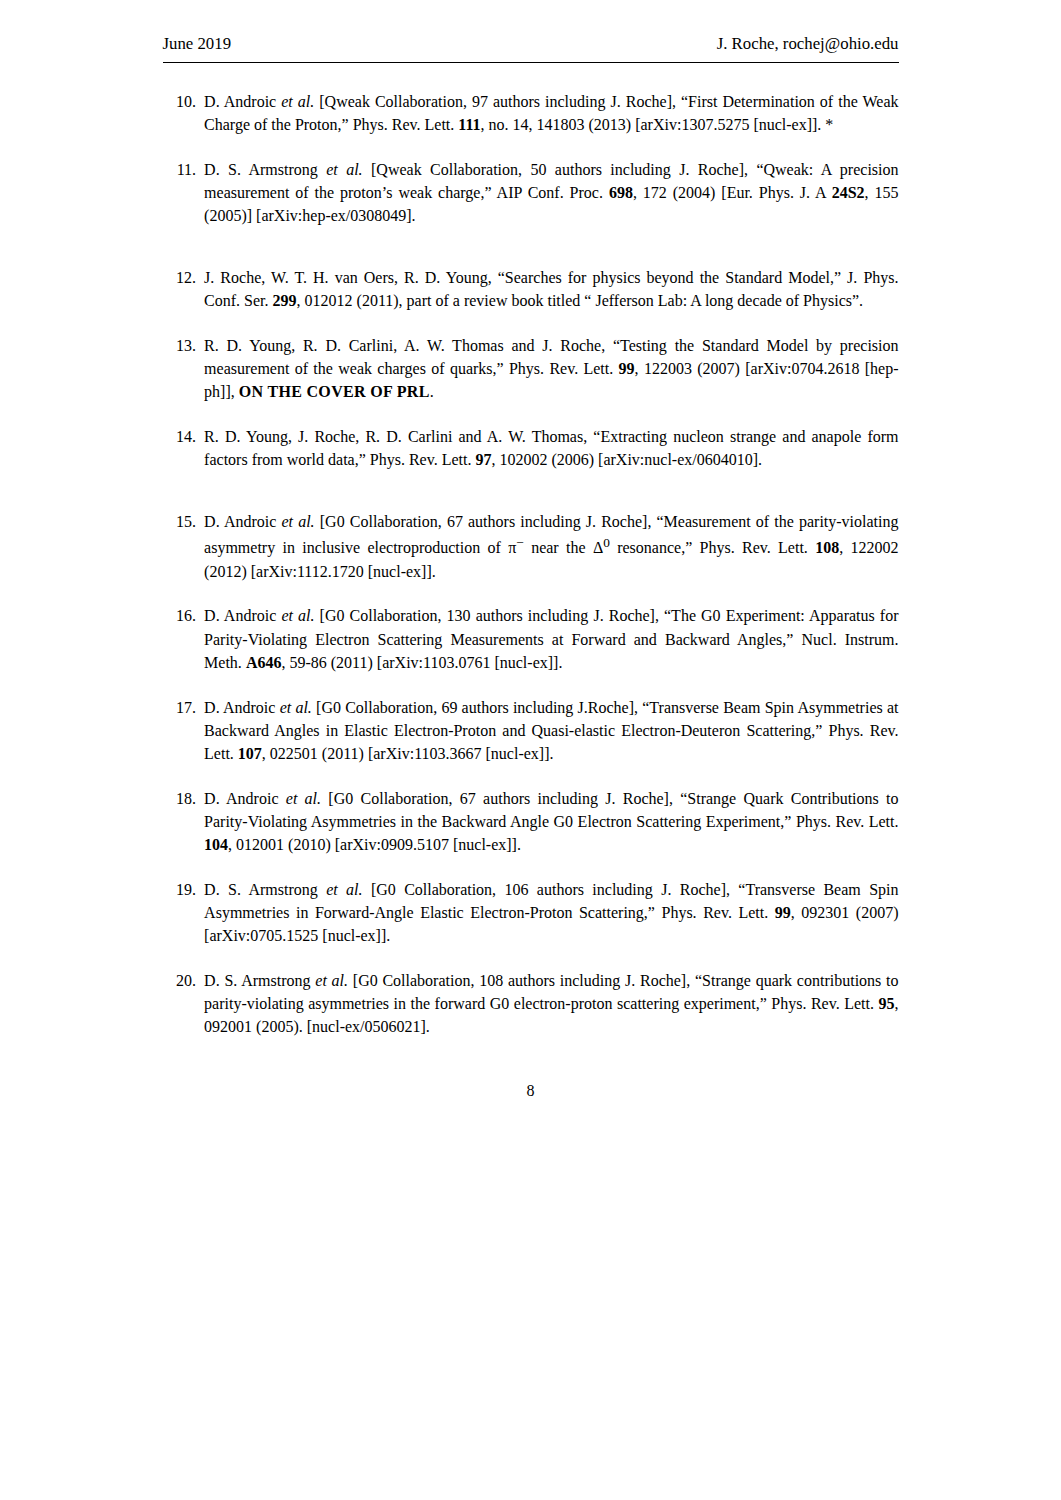June 2019 J. Roche, rochej@ohio.edu
D. Androic et al. [Qweak Collaboration, 97 authors including J. Roche], “First Determination of the Weak Charge of the Proton,” Phys. Rev. Lett. 111, no. 14, 141803 (2013) [arXiv:1307.5275 [nucl-ex]]. *
D. S. Armstrong et al. [Qweak Collaboration, 50 authors including J. Roche], “Qweak: A precision measurement of the proton’s weak charge,” AIP Conf. Proc. 698, 172 (2004) [Eur. Phys. J. A 24S2, 155 (2005)] [arXiv:hep-ex/0308049].
J. Roche, W. T. H. van Oers, R. D. Young, “Searches for physics beyond the Standard Model,” J. Phys. Conf. Ser. 299, 012012 (2011), part of a review book titled “ Jefferson Lab: A long decade of Physics”.
R. D. Young, R. D. Carlini, A. W. Thomas and J. Roche, “Testing the Standard Model by precision measurement of the weak charges of quarks,” Phys. Rev. Lett. 99, 122003 (2007) [arXiv:0704.2618 [hep-ph]], ON THE COVER OF PRL.
R. D. Young, J. Roche, R. D. Carlini and A. W. Thomas, “Extracting nucleon strange and anapole form factors from world data,” Phys. Rev. Lett. 97, 102002 (2006) [arXiv:nucl-ex/0604010].
D. Androic et al. [G0 Collaboration, 67 authors including J. Roche], “Measurement of the parity-violating asymmetry in inclusive electroproduction of π− near the Δ0 resonance,” Phys. Rev. Lett. 108, 122002 (2012) [arXiv:1112.1720 [nucl-ex]].
D. Androic et al. [G0 Collaboration, 130 authors including J. Roche], “The G0 Experiment: Apparatus for Parity-Violating Electron Scattering Measurements at Forward and Backward Angles,” Nucl. Instrum. Meth. A646, 59-86 (2011) [arXiv:1103.0761 [nucl-ex]].
D. Androic et al. [G0 Collaboration, 69 authors including J.Roche], “Transverse Beam Spin Asymmetries at Backward Angles in Elastic Electron-Proton and Quasi-elastic Electron-Deuteron Scattering,” Phys. Rev. Lett. 107, 022501 (2011) [arXiv:1103.3667 [nucl-ex]].
D. Androic et al. [G0 Collaboration, 67 authors including J. Roche], “Strange Quark Contributions to Parity-Violating Asymmetries in the Backward Angle G0 Electron Scattering Experiment,” Phys. Rev. Lett. 104, 012001 (2010) [arXiv:0909.5107 [nucl-ex]].
D. S. Armstrong et al. [G0 Collaboration, 106 authors including J. Roche], “Transverse Beam Spin Asymmetries in Forward-Angle Elastic Electron-Proton Scattering,” Phys. Rev. Lett. 99, 092301 (2007) [arXiv:0705.1525 [nucl-ex]].
D. S. Armstrong et al. [G0 Collaboration, 108 authors including J. Roche], “Strange quark contributions to parity-violating asymmetries in the forward G0 electron-proton scattering experiment,” Phys. Rev. Lett. 95, 092001 (2005). [nucl-ex/0506021].
8